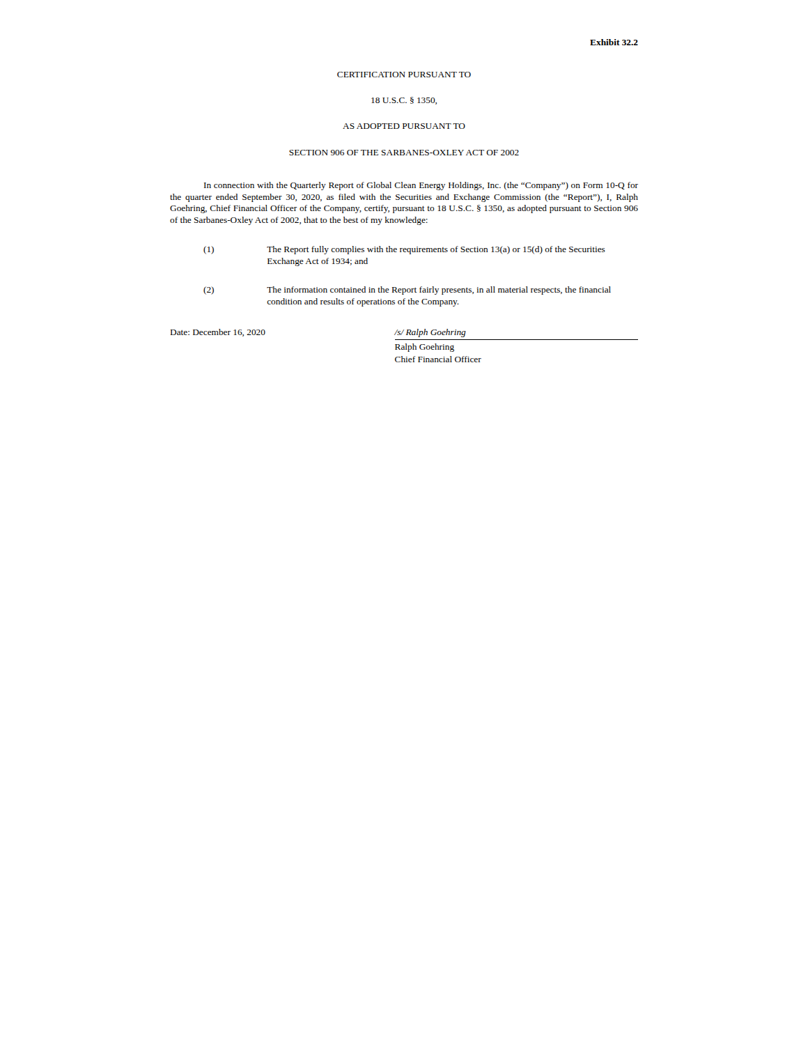Exhibit 32.2
CERTIFICATION PURSUANT TO
18 U.S.C. § 1350,
AS ADOPTED PURSUANT TO
SECTION 906 OF THE SARBANES-OXLEY ACT OF 2002
In connection with the Quarterly Report of Global Clean Energy Holdings, Inc. (the “Company”) on Form 10-Q for the quarter ended September 30, 2020, as filed with the Securities and Exchange Commission (the “Report”), I, Ralph Goehring, Chief Financial Officer of the Company, certify, pursuant to 18 U.S.C. § 1350, as adopted pursuant to Section 906 of the Sarbanes-Oxley Act of 2002, that to the best of my knowledge:
(1) The Report fully complies with the requirements of Section 13(a) or 15(d) of the Securities Exchange Act of 1934; and
(2) The information contained in the Report fairly presents, in all material respects, the financial condition and results of operations of the Company.
| Date: December 16, 2020 | /s/ Ralph Goehring Ralph Goehring Chief Financial Officer |